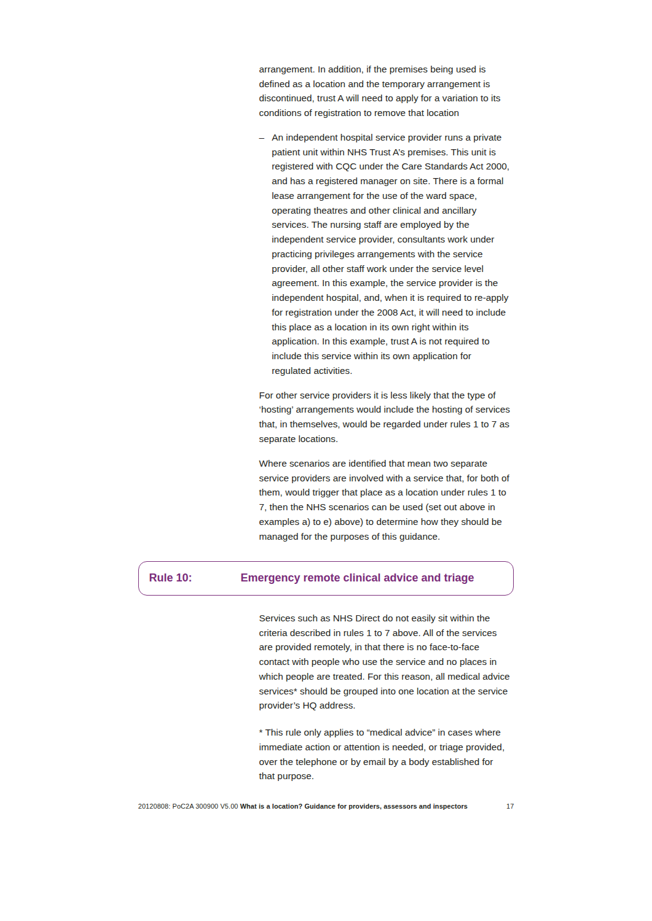arrangement. In addition, if the premises being used is defined as a location and the temporary arrangement is discontinued, trust A will need to apply for a variation to its conditions of registration to remove that location
An independent hospital service provider runs a private patient unit within NHS Trust A’s premises. This unit is registered with CQC under the Care Standards Act 2000, and has a registered manager on site. There is a formal lease arrangement for the use of the ward space, operating theatres and other clinical and ancillary services. The nursing staff are employed by the independent service provider, consultants work under practicing privileges arrangements with the service provider, all other staff work under the service level agreement. In this example, the service provider is the independent hospital, and, when it is required to re-apply for registration under the 2008 Act, it will need to include this place as a location in its own right within its application. In this example, trust A is not required to include this service within its own application for regulated activities.
For other service providers it is less likely that the type of ‘hosting’ arrangements would include the hosting of services that, in themselves, would be regarded under rules 1 to 7 as separate locations.
Where scenarios are identified that mean two separate service providers are involved with a service that, for both of them, would trigger that place as a location under rules 1 to 7, then the NHS scenarios can be used (set out above in examples a) to e) above) to determine how they should be managed for the purposes of this guidance.
Rule 10:
Emergency remote clinical advice and triage
Services such as NHS Direct do not easily sit within the criteria described in rules 1 to 7 above. All of the services are provided remotely, in that there is no face-to-face contact with people who use the service and no places in which people are treated. For this reason, all medical advice services* should be grouped into one location at the service provider’s HQ address.
* This rule only applies to “medical advice” in cases where immediate action or attention is needed, or triage provided, over the telephone or by email by a body established for that purpose.
20120808: PoC2A 300900 V5.00 What is a location? Guidance for providers, assessors and inspectors
17